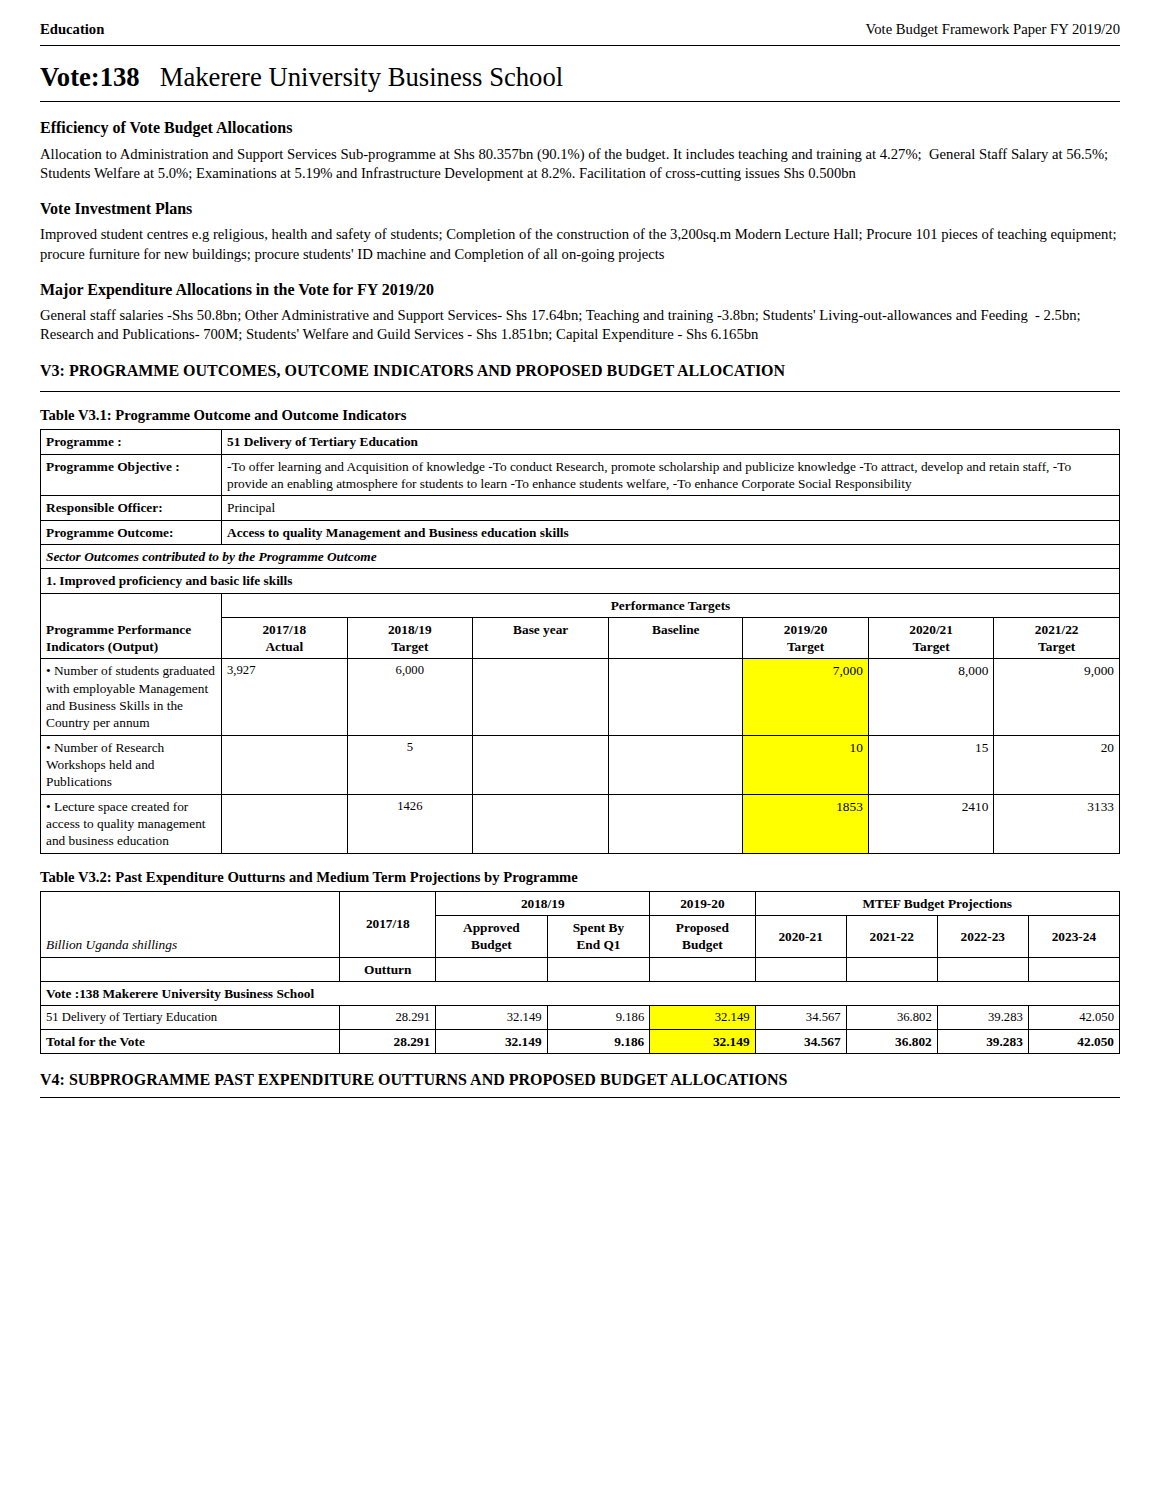Education
Vote Budget Framework Paper FY 2019/20
Vote:138 Makerere University Business School
Efficiency of Vote Budget Allocations
Allocation to Administration and Support Services Sub-programme at Shs 80.357bn (90.1%) of the budget. It includes teaching and training at 4.27%; General Staff Salary at 56.5%; Students Welfare at 5.0%; Examinations at 5.19% and Infrastructure Development at 8.2%. Facilitation of cross-cutting issues Shs 0.500bn
Vote Investment Plans
Improved student centres e.g religious, health and safety of students; Completion of the construction of the 3,200sq.m Modern Lecture Hall; Procure 101 pieces of teaching equipment; procure furniture for new buildings; procure students' ID machine and Completion of all on-going projects
Major Expenditure Allocations in the Vote for FY 2019/20
General staff salaries -Shs 50.8bn; Other Administrative and Support Services- Shs 17.64bn; Teaching and training -3.8bn; Students' Living-out-allowances and Feeding - 2.5bn; Research and Publications- 700M; Students' Welfare and Guild Services - Shs 1.851bn; Capital Expenditure - Shs 6.165bn
V3: PROGRAMME OUTCOMES, OUTCOME INDICATORS AND PROPOSED BUDGET ALLOCATION
Table V3.1: Programme Outcome and Outcome Indicators
| Programme : | 51 Delivery of Tertiary Education |
| Programme Objective : | -To offer learning and Acquisition of knowledge -To conduct Research, promote scholarship and publicize knowledge -To attract, develop and retain staff, -To provide an enabling atmosphere for students to learn -To enhance students welfare, -To enhance Corporate Social Responsibility |
| Responsible Officer: | Principal |
| Programme Outcome: | Access to quality Management and Business education skills |
| Sector Outcomes contributed to by the Programme Outcome |
| 1. Improved proficiency and basic life skills |
| Programme Performance Indicators (Output) | Performance Targets |
| 2017/18 Actual | 2018/19 Target | Base year | Baseline | 2019/20 Target | 2020/21 Target | 2021/22 Target |
| • Number of students graduated with employable Management and Business Skills in the Country per annum | 3,927 | 6,000 | | | 7,000 | 8,000 | 9,000 |
| • Number of Research Workshops held and Publications | | 5 | | | 10 | 15 | 20 |
| • Lecture space created for access to quality management and business education | | 1426 | | | 1853 | 2410 | 3133 |
Table V3.2: Past Expenditure Outturns and Medium Term Projections by Programme
| Billion Uganda shillings | 2017/18 | 2018/19 | 2019-20 | MTEF Budget Projections |
| Approved Budget | Spent By End Q1 | Proposed Budget | 2020-21 | 2021-22 | 2022-23 | 2023-24 |
| | Outturn | | | | | | | |
| Vote :138 Makerere University Business School |
| 51 Delivery of Tertiary Education | 28.291 | 32.149 | 9.186 | 32.149 | 34.567 | 36.802 | 39.283 | 42.050 |
| Total for the Vote | 28.291 | 32.149 | 9.186 | 32.149 | 34.567 | 36.802 | 39.283 | 42.050 |
V4: SUBPROGRAMME PAST EXPENDITURE OUTTURNS AND PROPOSED BUDGET ALLOCATIONS